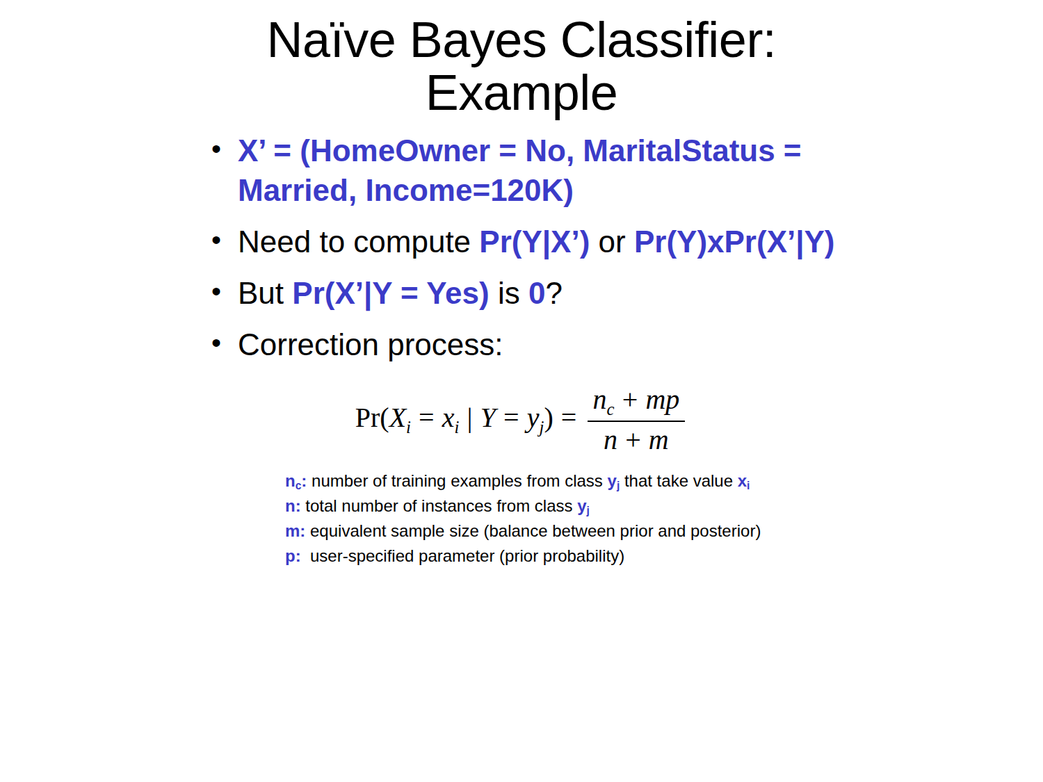Naïve Bayes Classifier:
Example
X’ = (HomeOwner = No, MaritalStatus = Married, Income=120K)
Need to compute Pr(Y|X’) or Pr(Y)xPr(X’|Y)
But Pr(X’|Y = Yes) is 0?
Correction process:
Pr(Xi = xi | Y = yj) = nc + mp n + m
nc: number of training examples from class yj that take value xi
n: total number of instances from class yj
m: equivalent sample size (balance between prior and posterior)
p: user-specified parameter (prior probability)